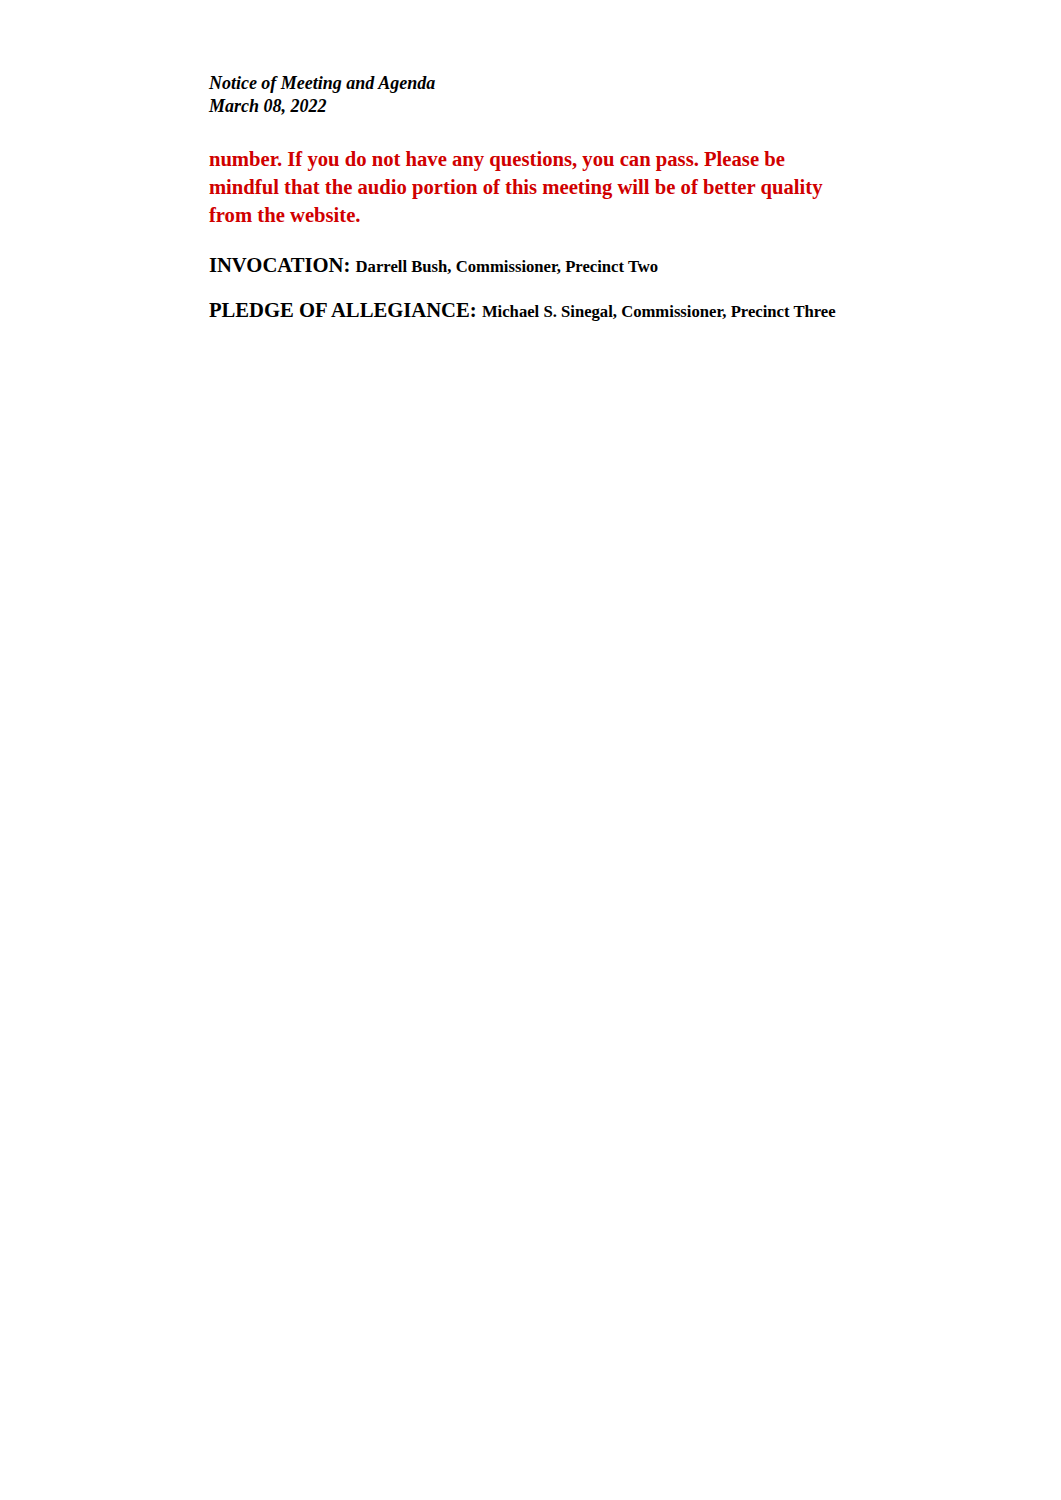Notice of Meeting and Agenda
March 08, 2022
number. If you do not have any questions, you can pass. Please be mindful that the audio portion of this meeting will be of better quality from the website.
INVOCATION: Darrell Bush, Commissioner, Precinct Two
PLEDGE OF ALLEGIANCE: Michael S. Sinegal, Commissioner, Precinct Three